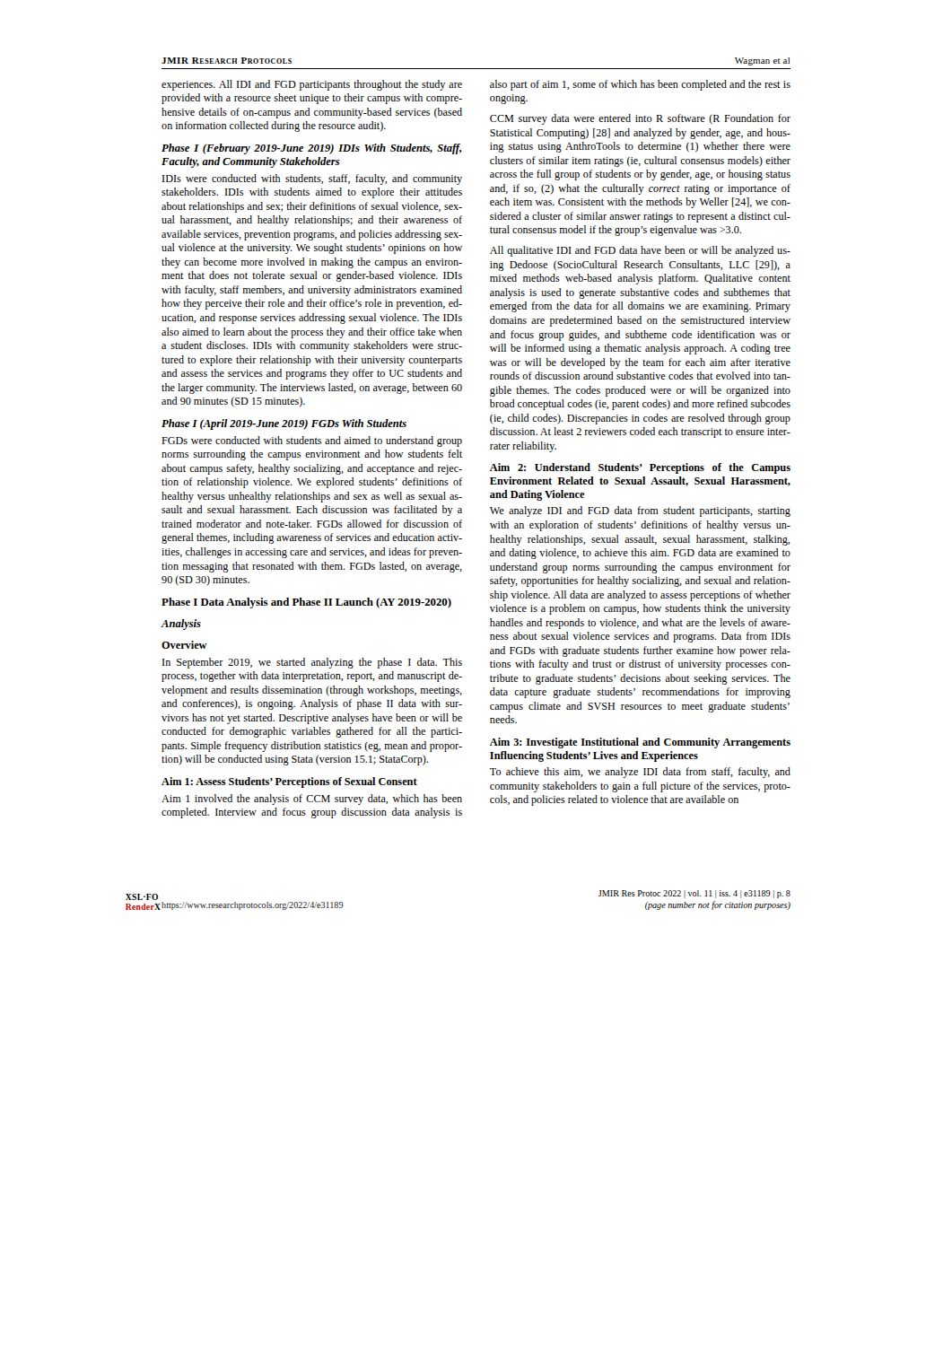JMIR Research Protocols
Wagman et al
experiences. All IDI and FGD participants throughout the study are provided with a resource sheet unique to their campus with comprehensive details of on-campus and community-based services (based on information collected during the resource audit).
Phase I (February 2019-June 2019) IDIs With Students, Staff, Faculty, and Community Stakeholders
IDIs were conducted with students, staff, faculty, and community stakeholders. IDIs with students aimed to explore their attitudes about relationships and sex; their definitions of sexual violence, sexual harassment, and healthy relationships; and their awareness of available services, prevention programs, and policies addressing sexual violence at the university. We sought students’ opinions on how they can become more involved in making the campus an environment that does not tolerate sexual or gender-based violence. IDIs with faculty, staff members, and university administrators examined how they perceive their role and their office’s role in prevention, education, and response services addressing sexual violence. The IDIs also aimed to learn about the process they and their office take when a student discloses. IDIs with community stakeholders were structured to explore their relationship with their university counterparts and assess the services and programs they offer to UC students and the larger community. The interviews lasted, on average, between 60 and 90 minutes (SD 15 minutes).
Phase I (April 2019-June 2019) FGDs With Students
FGDs were conducted with students and aimed to understand group norms surrounding the campus environment and how students felt about campus safety, healthy socializing, and acceptance and rejection of relationship violence. We explored students’ definitions of healthy versus unhealthy relationships and sex as well as sexual assault and sexual harassment. Each discussion was facilitated by a trained moderator and note-taker. FGDs allowed for discussion of general themes, including awareness of services and education activities, challenges in accessing care and services, and ideas for prevention messaging that resonated with them. FGDs lasted, on average, 90 (SD 30) minutes.
Phase I Data Analysis and Phase II Launch (AY 2019-2020)
Analysis
Overview
In September 2019, we started analyzing the phase I data. This process, together with data interpretation, report, and manuscript development and results dissemination (through workshops, meetings, and conferences), is ongoing. Analysis of phase II data with survivors has not yet started. Descriptive analyses have been or will be conducted for demographic variables gathered for all the participants. Simple frequency distribution statistics (eg, mean and proportion) will be conducted using Stata (version 15.1; StataCorp).
Aim 1: Assess Students’ Perceptions of Sexual Consent
Aim 1 involved the analysis of CCM survey data, which has been completed. Interview and focus group discussion data analysis is also part of aim 1, some of which has been completed and the rest is ongoing.
CCM survey data were entered into R software (R Foundation for Statistical Computing) [28] and analyzed by gender, age, and housing status using AnthroTools to determine (1) whether there were clusters of similar item ratings (ie, cultural consensus models) either across the full group of students or by gender, age, or housing status and, if so, (2) what the culturally correct rating or importance of each item was. Consistent with the methods by Weller [24], we considered a cluster of similar answer ratings to represent a distinct cultural consensus model if the group’s eigenvalue was >3.0.
All qualitative IDI and FGD data have been or will be analyzed using Dedoose (SocioCultural Research Consultants, LLC [29]), a mixed methods web-based analysis platform. Qualitative content analysis is used to generate substantive codes and subthemes that emerged from the data for all domains we are examining. Primary domains are predetermined based on the semistructured interview and focus group guides, and subtheme code identification was or will be informed using a thematic analysis approach. A coding tree was or will be developed by the team for each aim after iterative rounds of discussion around substantive codes that evolved into tangible themes. The codes produced were or will be organized into broad conceptual codes (ie, parent codes) and more refined subcodes (ie, child codes). Discrepancies in codes are resolved through group discussion. At least 2 reviewers coded each transcript to ensure interrater reliability.
Aim 2: Understand Students’ Perceptions of the Campus Environment Related to Sexual Assault, Sexual Harassment, and Dating Violence
We analyze IDI and FGD data from student participants, starting with an exploration of students’ definitions of healthy versus unhealthy relationships, sexual assault, sexual harassment, stalking, and dating violence, to achieve this aim. FGD data are examined to understand group norms surrounding the campus environment for safety, opportunities for healthy socializing, and sexual and relationship violence. All data are analyzed to assess perceptions of whether violence is a problem on campus, how students think the university handles and responds to violence, and what are the levels of awareness about sexual violence services and programs. Data from IDIs and FGDs with graduate students further examine how power relations with faculty and trust or distrust of university processes contribute to graduate students’ decisions about seeking services. The data capture graduate students’ recommendations for improving campus climate and SVSH resources to meet graduate students’ needs.
Aim 3: Investigate Institutional and Community Arrangements Influencing Students’ Lives and Experiences
To achieve this aim, we analyze IDI data from staff, faculty, and community stakeholders to gain a full picture of the services, protocols, and policies related to violence that are available on
https://www.researchprotocols.org/2022/4/e31189
JMIR Res Protoc 2022 | vol. 11 | iss. 4 | e31189 | p. 8
(page number not for citation purposes)
XSL·FO
Render X